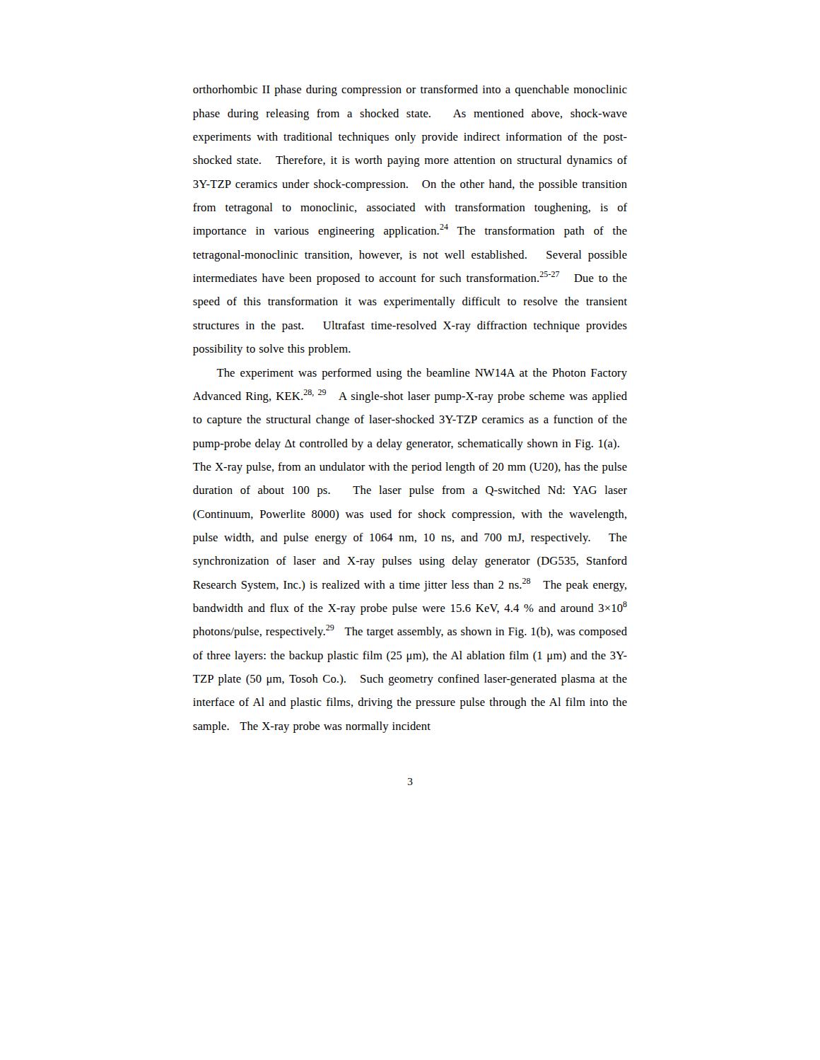orthorhombic II phase during compression or transformed into a quenchable monoclinic phase during releasing from a shocked state. As mentioned above, shock-wave experiments with traditional techniques only provide indirect information of the post-shocked state. Therefore, it is worth paying more attention on structural dynamics of 3Y-TZP ceramics under shock-compression. On the other hand, the possible transition from tetragonal to monoclinic, associated with transformation toughening, is of importance in various engineering application.24 The transformation path of the tetragonal-monoclinic transition, however, is not well established. Several possible intermediates have been proposed to account for such transformation.25-27 Due to the speed of this transformation it was experimentally difficult to resolve the transient structures in the past. Ultrafast time-resolved X-ray diffraction technique provides possibility to solve this problem.
The experiment was performed using the beamline NW14A at the Photon Factory Advanced Ring, KEK.28, 29 A single-shot laser pump-X-ray probe scheme was applied to capture the structural change of laser-shocked 3Y-TZP ceramics as a function of the pump-probe delay Δt controlled by a delay generator, schematically shown in Fig. 1(a). The X-ray pulse, from an undulator with the period length of 20 mm (U20), has the pulse duration of about 100 ps. The laser pulse from a Q-switched Nd: YAG laser (Continuum, Powerlite 8000) was used for shock compression, with the wavelength, pulse width, and pulse energy of 1064 nm, 10 ns, and 700 mJ, respectively. The synchronization of laser and X-ray pulses using delay generator (DG535, Stanford Research System, Inc.) is realized with a time jitter less than 2 ns.28 The peak energy, bandwidth and flux of the X-ray probe pulse were 15.6 KeV, 4.4 % and around 3×108 photons/pulse, respectively.29 The target assembly, as shown in Fig. 1(b), was composed of three layers: the backup plastic film (25 μm), the Al ablation film (1 μm) and the 3Y-TZP plate (50 μm, Tosoh Co.). Such geometry confined laser-generated plasma at the interface of Al and plastic films, driving the pressure pulse through the Al film into the sample. The X-ray probe was normally incident
3